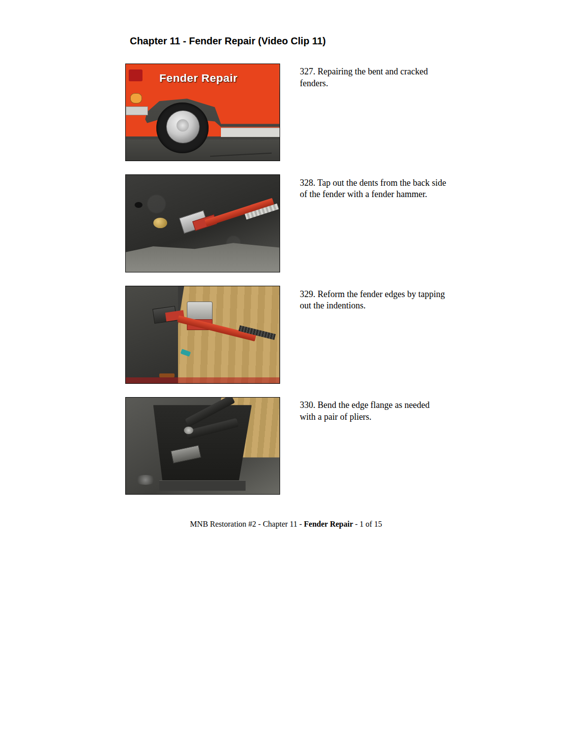Chapter 11 - Fender Repair (Video Clip 11)
Fender Repair
327. Repairing the bent and cracked fenders.
328. Tap out the dents from the back side of the fender with a fender hammer.
329. Reform the fender edges by tapping out the indentions.
330. Bend the edge flange as needed with a pair of pliers.
MNB Restoration #2 - Chapter 11 - Fender Repair - 1 of 15